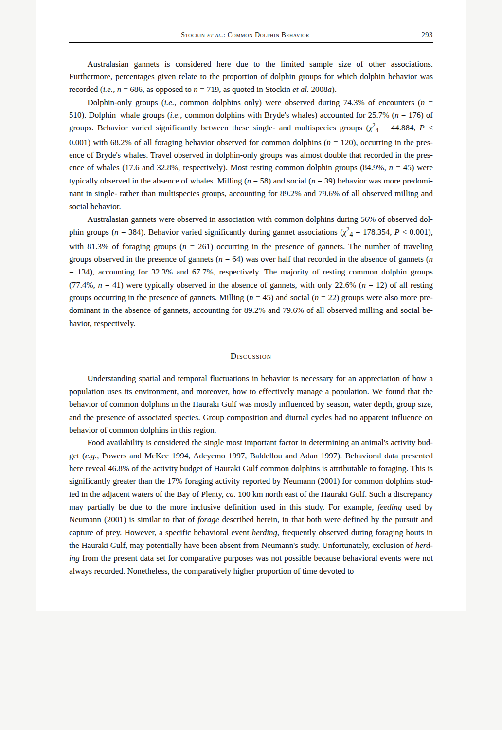Stockin et al.: Common Dolphin Behavior 293
Australasian gannets is considered here due to the limited sample size of other associations. Furthermore, percentages given relate to the proportion of dolphin groups for which dolphin behavior was recorded (i.e., n = 686, as opposed to n = 719, as quoted in Stockin et al. 2008a).
Dolphin-only groups (i.e., common dolphins only) were observed during 74.3% of encounters (n = 510). Dolphin–whale groups (i.e., common dolphins with Bryde's whales) accounted for 25.7% (n = 176) of groups. Behavior varied significantly between these single- and multispecies groups (χ24 = 44.884, P < 0.001) with 68.2% of all foraging behavior observed for common dolphins (n = 120), occurring in the presence of Bryde's whales. Travel observed in dolphin-only groups was almost double that recorded in the presence of whales (17.6 and 32.8%, respectively). Most resting common dolphin groups (84.9%, n = 45) were typically observed in the absence of whales. Milling (n = 58) and social (n = 39) behavior was more predominant in single- rather than multispecies groups, accounting for 89.2% and 79.6% of all observed milling and social behavior.
Australasian gannets were observed in association with common dolphins during 56% of observed dolphin groups (n = 384). Behavior varied significantly during gannet associations (χ24 = 178.354, P < 0.001), with 81.3% of foraging groups (n = 261) occurring in the presence of gannets. The number of traveling groups observed in the presence of gannets (n = 64) was over half that recorded in the absence of gannets (n = 134), accounting for 32.3% and 67.7%, respectively. The majority of resting common dolphin groups (77.4%, n = 41) were typically observed in the absence of gannets, with only 22.6% (n = 12) of all resting groups occurring in the presence of gannets. Milling (n = 45) and social (n = 22) groups were also more predominant in the absence of gannets, accounting for 89.2% and 79.6% of all observed milling and social behavior, respectively.
Discussion
Understanding spatial and temporal fluctuations in behavior is necessary for an appreciation of how a population uses its environment, and moreover, how to effectively manage a population. We found that the behavior of common dolphins in the Hauraki Gulf was mostly influenced by season, water depth, group size, and the presence of associated species. Group composition and diurnal cycles had no apparent influence on behavior of common dolphins in this region.
Food availability is considered the single most important factor in determining an animal's activity budget (e.g., Powers and McKee 1994, Adeyemo 1997, Baldellou and Adan 1997). Behavioral data presented here reveal 46.8% of the activity budget of Hauraki Gulf common dolphins is attributable to foraging. This is significantly greater than the 17% foraging activity reported by Neumann (2001) for common dolphins studied in the adjacent waters of the Bay of Plenty, ca. 100 km north east of the Hauraki Gulf. Such a discrepancy may partially be due to the more inclusive definition used in this study. For example, feeding used by Neumann (2001) is similar to that of forage described herein, in that both were defined by the pursuit and capture of prey. However, a specific behavioral event herding, frequently observed during foraging bouts in the Hauraki Gulf, may potentially have been absent from Neumann's study. Unfortunately, exclusion of herding from the present data set for comparative purposes was not possible because behavioral events were not always recorded. Nonetheless, the comparatively higher proportion of time devoted to